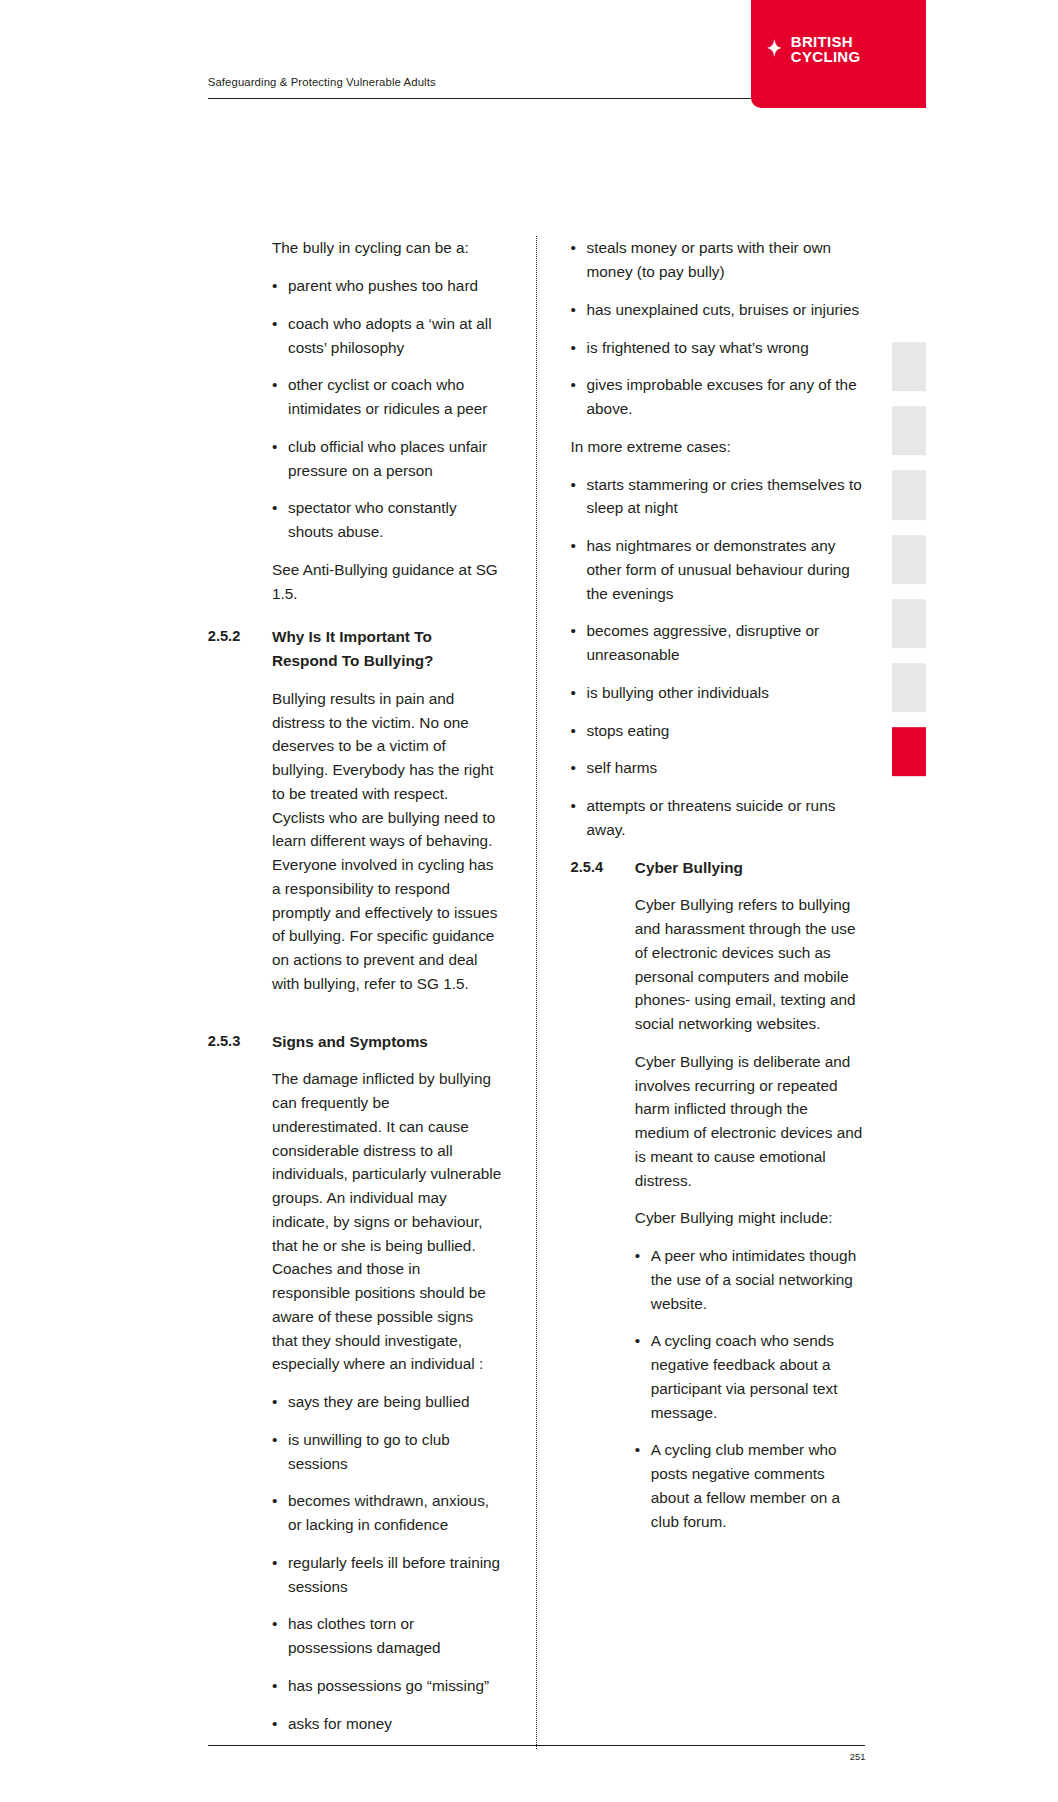Safeguarding & Protecting Vulnerable Adults
✦
British
Cycling
The bully in cycling can be a:
parent who pushes too hard
coach who adopts a ‘win at all costs’ philosophy
other cyclist or coach who intimidates or ridicules a peer
club official who places unfair pressure on a person
spectator who constantly shouts abuse.
See Anti-Bullying guidance at SG 1.5.
2.5.2
Why Is It Important To Respond To Bullying?
Bullying results in pain and distress to the victim. No one deserves to be a victim of bullying. Everybody has the right to be treated with respect. Cyclists who are bullying need to learn different ways of behaving. Everyone involved in cycling has a responsibility to respond promptly and effectively to issues of bullying. For specific guidance on actions to prevent and deal with bullying, refer to SG 1.5.
2.5.3
Signs and Symptoms
The damage inflicted by bullying can frequently be underestimated. It can cause considerable distress to all individuals, particularly vulnerable groups. An individual may indicate, by signs or behaviour, that he or she is being bullied. Coaches and those in responsible positions should be aware of these possible signs that they should investigate, especially where an individual :
says they are being bullied
is unwilling to go to club sessions
becomes withdrawn, anxious, or lacking in confidence
regularly feels ill before training sessions
has clothes torn or possessions damaged
has possessions go “missing”
asks for money
steals money or parts with their own money (to pay bully)
has unexplained cuts, bruises or injuries
is frightened to say what’s wrong
gives improbable excuses for any of the above.
In more extreme cases:
starts stammering or cries themselves to sleep at night
has nightmares or demonstrates any other form of unusual behaviour during the evenings
becomes aggressive, disruptive or unreasonable
is bullying other individuals
stops eating
self harms
attempts or threatens suicide or runs away.
2.5.4
Cyber Bullying
Cyber Bullying refers to bullying and harassment through the use of electronic devices such as personal computers and mobile phones- using email, texting and social networking websites.
Cyber Bullying is deliberate and involves recurring or repeated harm inflicted through the medium of electronic devices and is meant to cause emotional distress.
Cyber Bullying might include:
A peer who intimidates though the use of a social networking website.
A cycling coach who sends negative feedback about a participant via personal text message.
A cycling club member who posts negative comments about a fellow member on a club forum.
251